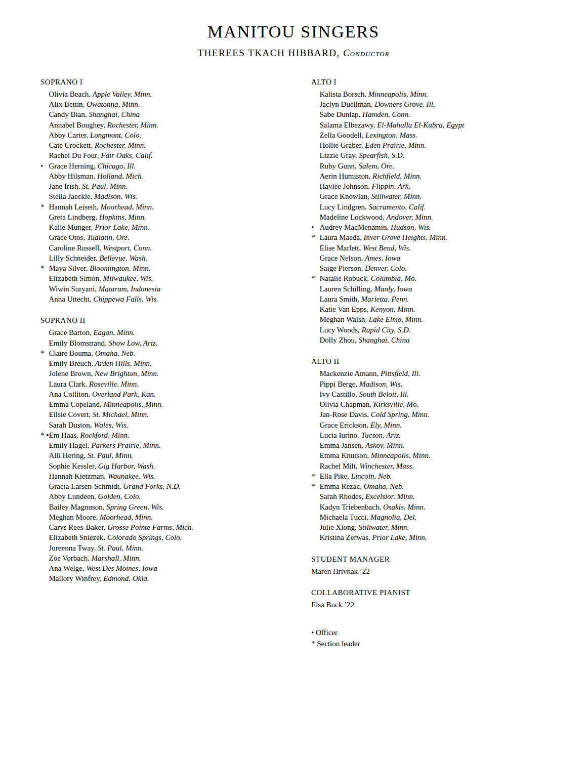Manitou Singers
Therees Tkach Hibbard, Conductor
Soprano I
Olivia Beach, Apple Valley, Minn.
Alix Bettin, Owatonna, Minn.
Candy Bian, Shanghai, China
Annabel Boughey, Rochester, Minn.
Abby Carter, Longmont, Colo.
Cate Crockett, Rochester, Minn.
Rachel Du Four, Fair Oaks, Calif.
•Grace Herning, Chicago, Ill.
Abby Hilsman, Holland, Mich.
Jane Irish, St. Paul, Minn.
Stella Jaeckle, Madison, Wis.
*Hannah Leiseth, Moorhead, Minn.
Greta Lindberg, Hopkins, Minn.
Kalle Munger, Prior Lake, Minn.
Grace Otos, Tualatin, Ore.
Caroline Russell, Westport, Conn.
Lilly Schneider, Bellevue, Wash.
*Maya Silver, Bloomington, Minn.
Elizabeth Simon, Milwaukee, Wis.
Wiwin Suryani, Mataram, Indonesia
Anna Uttecht, Chippewa Falls, Wis.
Soprano II
Grace Barton, Eagan, Minn.
Emily Blomstrand, Show Low, Ariz.
*Claire Bouma, Omaha, Neb.
Emily Breuch, Arden Hills, Minn.
Jolene Brown, New Brighton, Minn.
Laura Clark, Roseville, Minn.
Ana Colliton, Overland Park, Kan.
Emma Copeland, Minneapolis, Minn.
Ellsie Covert, St. Michael, Minn.
Sarah Duston, Wales, Wis.
* •Em Haas, Rockford, Minn.
Emily Hagel, Parkers Prairie, Minn.
Alli Hering, St. Paul, Minn.
Sophie Kessler, Gig Harbor, Wash.
Hannah Kietzman, Waunakee, Wis.
Gracia Larsen-Schmidt, Grand Forks, N.D.
Abby Lundeen, Golden, Colo.
Bailey Magnuson, Spring Green, Wis.
Meghan Moore, Moorhead, Minn.
Carys Rees-Baker, Grosse Pointe Farms, Mich.
Elizabeth Sniezek, Colorado Springs, Colo.
Jureenna Tway, St. Paul, Minn.
Zoe Vorbach, Marshall, Minn.
Ana Welge, West Des Moines, Iowa
Mallory Winfrey, Edmond, Okla.
Alto I
Kalista Borsch, Minneapolis, Minn.
Jaclyn Duellman, Downers Grove, Ill.
Sabe Dunlap, Hamden, Conn.
Salama Elbezawy, El-Mahalla El-Kubra, Egypt
Zella Goodell, Lexington, Mass.
Hollie Graber, Eden Prairie, Minn.
Lizzie Gray, Spearfish, S.D.
Ruby Gunn, Salem, Ore.
Aerin Humiston, Richfield, Minn.
Haylee Johnson, Flippin, Ark.
Grace Knowlan, Stillwater, Minn.
Lucy Lindgren, Sacramento, Calif.
Madeline Lockwood, Andover, Minn.
•Audrey MacMenamin, Hudson, Wis.
*Laura Maeda, Inver Grove Heights, Minn.
Elise Marlett, West Bend, Wis.
Grace Nelson, Ames, Iowa
Saige Pierson, Denver, Colo.
*Natalie Robuck, Columbia, Mo.
Lauren Schilling, Manly, Iowa
Laura Smith, Marietta, Penn.
Katie Van Epps, Kenyon, Minn.
Meghan Walsh, Lake Elmo, Minn.
Lucy Woods, Rapid City, S.D.
Dolly Zhou, Shanghai, China
Alto II
Mackenzie Amann, Pittsfield, Ill.
Pippi Berge, Madison, Wis.
Ivy Castillo, South Beloit, Ill.
Olivia Chapman, Kirksville, Mo.
Jan-Rose Davis, Cold Spring, Minn.
Grace Erickson, Ely, Minn.
Lucia Iurino, Tucson, Ariz.
Emma Jansen, Askov, Minn.
Emma Knutson, Minneapolis, Minn.
Rachel Milt, Winchester, Mass.
*Ella Pike, Lincoln, Neb.
*Emma Rezac, Omaha, Neb.
Sarah Rhodes, Excelsior, Minn.
Kadyn Triebenbach, Osakis, Minn.
Michaela Tucci, Magnolia, Del.
Julie Xiong, Stillwater, Minn.
Kristina Zerwas, Prior Lake, Minn.
Student Manager
Maren Hrivnak ’22
Collaborative Pianist
Elsa Buck ’22
• Officer
* Section leader